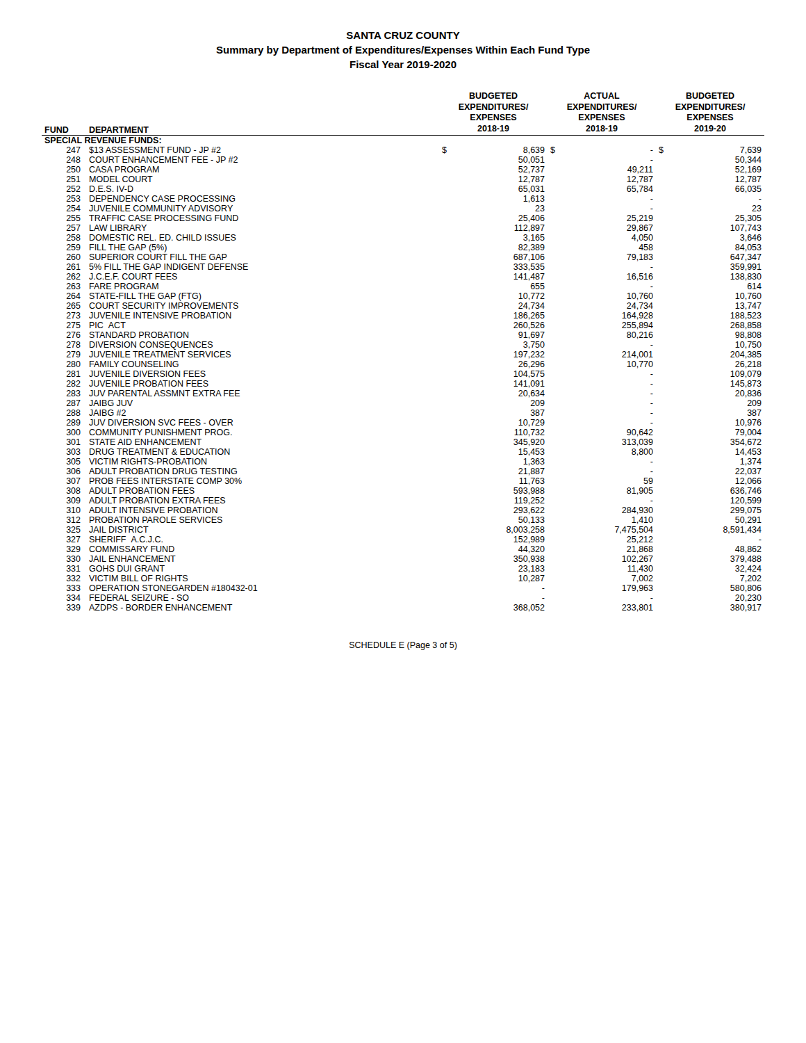SANTA CRUZ COUNTY
Summary by Department of Expenditures/Expenses Within Each Fund Type
Fiscal Year 2019-2020
| | | BUDGETED EXPENDITURES/ EXPENSES | ACTUAL EXPENDITURES/ EXPENSES | BUDGETED EXPENDITURES/ EXPENSES |
| --- | --- | --- | --- | --- |
| FUND | DEPARTMENT | 2018-19 | 2018-19 | 2019-20 |
| SPECIAL REVENUE FUNDS: |
| 247 | $13 ASSESSMENT FUND - JP #2 | $ | 8,639 | $ | - | $ | 7,639 |
| 248 | COURT ENHANCEMENT FEE - JP #2 | | 50,051 | | - | | 50,344 |
| 250 | CASA PROGRAM | | 52,737 | | 49,211 | | 52,169 |
| 251 | MODEL COURT | | 12,787 | | 12,787 | | 12,787 |
| 252 | D.E.S. IV-D | | 65,031 | | 65,784 | | 66,035 |
| 253 | DEPENDENCY CASE PROCESSING | | 1,613 | | - | | - |
| 254 | JUVENILE COMMUNITY ADVISORY | | 23 | | - | | 23 |
| 255 | TRAFFIC CASE PROCESSING FUND | | 25,406 | | 25,219 | | 25,305 |
| 257 | LAW LIBRARY | | 112,897 | | 29,867 | | 107,743 |
| 258 | DOMESTIC REL. ED. CHILD ISSUES | | 3,165 | | 4,050 | | 3,646 |
| 259 | FILL THE GAP (5%) | | 82,389 | | 458 | | 84,053 |
| 260 | SUPERIOR COURT FILL THE GAP | | 687,106 | | 79,183 | | 647,347 |
| 261 | 5% FILL THE GAP INDIGENT DEFENSE | | 333,535 | | - | | 359,991 |
| 262 | J.C.E.F. COURT FEES | | 141,487 | | 16,516 | | 138,830 |
| 263 | FARE PROGRAM | | 655 | | - | | 614 |
| 264 | STATE-FILL THE GAP (FTG) | | 10,772 | | 10,760 | | 10,760 |
| 265 | COURT SECURITY IMPROVEMENTS | | 24,734 | | 24,734 | | 13,747 |
| 273 | JUVENILE INTENSIVE PROBATION | | 186,265 | | 164,928 | | 188,523 |
| 275 | PIC ACT | | 260,526 | | 255,894 | | 268,858 |
| 276 | STANDARD PROBATION | | 91,697 | | 80,216 | | 98,808 |
| 278 | DIVERSION CONSEQUENCES | | 3,750 | | - | | 10,750 |
| 279 | JUVENILE TREATMENT SERVICES | | 197,232 | | 214,001 | | 204,385 |
| 280 | FAMILY COUNSELING | | 26,296 | | 10,770 | | 26,218 |
| 281 | JUVENILE DIVERSION FEES | | 104,575 | | - | | 109,079 |
| 282 | JUVENILE PROBATION FEES | | 141,091 | | - | | 145,873 |
| 283 | JUV PARENTAL ASSMNT EXTRA FEE | | 20,634 | | - | | 20,836 |
| 287 | JAIBG JUV | | 209 | | - | | 209 |
| 288 | JAIBG #2 | | 387 | | - | | 387 |
| 289 | JUV DIVERSION SVC FEES - OVER | | 10,729 | | - | | 10,976 |
| 300 | COMMUNITY PUNISHMENT PROG. | | 110,732 | | 90,642 | | 79,004 |
| 301 | STATE AID ENHANCEMENT | | 345,920 | | 313,039 | | 354,672 |
| 303 | DRUG TREATMENT & EDUCATION | | 15,453 | | 8,800 | | 14,453 |
| 305 | VICTIM RIGHTS-PROBATION | | 1,363 | | - | | 1,374 |
| 306 | ADULT PROBATION DRUG TESTING | | 21,887 | | - | | 22,037 |
| 307 | PROB FEES INTERSTATE COMP 30% | | 11,763 | | 59 | | 12,066 |
| 308 | ADULT PROBATION FEES | | 593,988 | | 81,905 | | 636,746 |
| 309 | ADULT PROBATION EXTRA FEES | | 119,252 | | - | | 120,599 |
| 310 | ADULT INTENSIVE PROBATION | | 293,622 | | 284,930 | | 299,075 |
| 312 | PROBATION PAROLE SERVICES | | 50,133 | | 1,410 | | 50,291 |
| 325 | JAIL DISTRICT | | 8,003,258 | | 7,475,504 | | 8,591,434 |
| 327 | SHERIFF A.C.J.C. | | 152,989 | | 25,212 | | - |
| 329 | COMMISSARY FUND | | 44,320 | | 21,868 | | 48,862 |
| 330 | JAIL ENHANCEMENT | | 350,938 | | 102,267 | | 379,488 |
| 331 | GOHS DUI GRANT | | 23,183 | | 11,430 | | 32,424 |
| 332 | VICTIM BILL OF RIGHTS | | 10,287 | | 7,002 | | 7,202 |
| 333 | OPERATION STONEGARDEN #180432-01 | | - | | 179,963 | | 580,806 |
| 334 | FEDERAL SEIZURE - SO | | - | | - | | 20,230 |
| 339 | AZDPS - BORDER ENHANCEMENT | | 368,052 | | 233,801 | | 380,917 |
SCHEDULE E (Page 3 of 5)